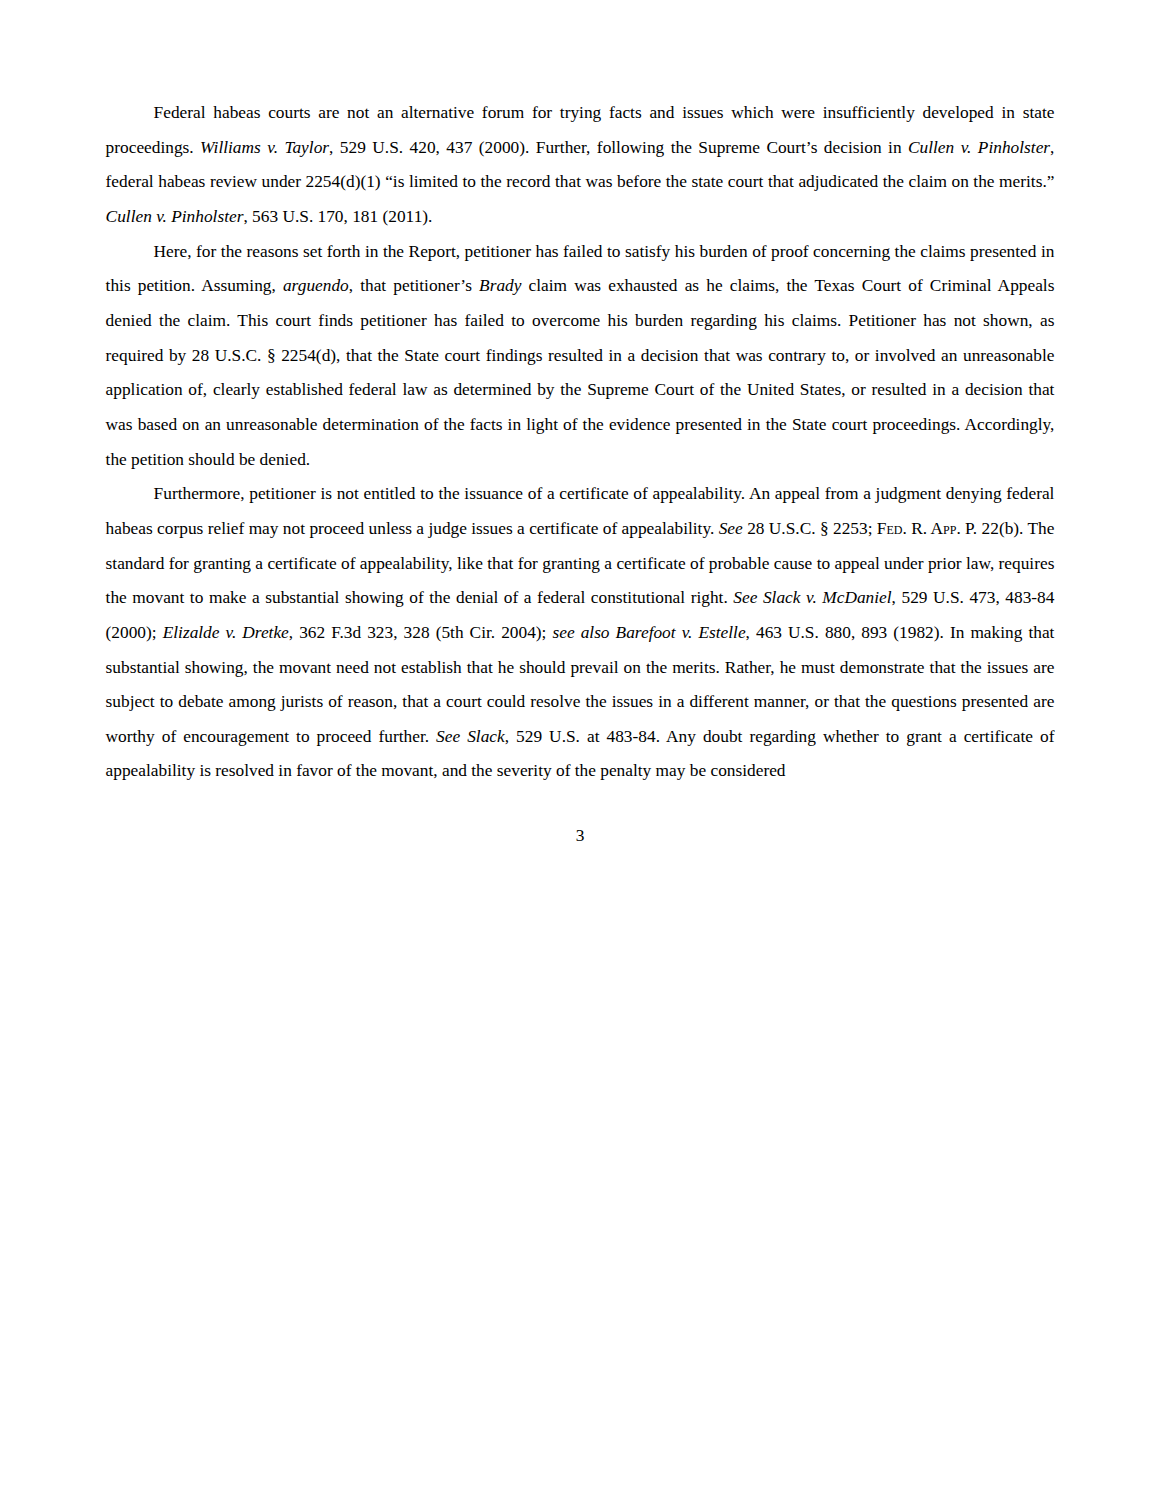Federal habeas courts are not an alternative forum for trying facts and issues which were insufficiently developed in state proceedings. Williams v. Taylor, 529 U.S. 420, 437 (2000). Further, following the Supreme Court’s decision in Cullen v. Pinholster, federal habeas review under 2254(d)(1) “is limited to the record that was before the state court that adjudicated the claim on the merits.” Cullen v. Pinholster, 563 U.S. 170, 181 (2011).
Here, for the reasons set forth in the Report, petitioner has failed to satisfy his burden of proof concerning the claims presented in this petition. Assuming, arguendo, that petitioner’s Brady claim was exhausted as he claims, the Texas Court of Criminal Appeals denied the claim. This court finds petitioner has failed to overcome his burden regarding his claims. Petitioner has not shown, as required by 28 U.S.C. § 2254(d), that the State court findings resulted in a decision that was contrary to, or involved an unreasonable application of, clearly established federal law as determined by the Supreme Court of the United States, or resulted in a decision that was based on an unreasonable determination of the facts in light of the evidence presented in the State court proceedings. Accordingly, the petition should be denied.
Furthermore, petitioner is not entitled to the issuance of a certificate of appealability. An appeal from a judgment denying federal habeas corpus relief may not proceed unless a judge issues a certificate of appealability. See 28 U.S.C. § 2253; Fed. R. App. P. 22(b). The standard for granting a certificate of appealability, like that for granting a certificate of probable cause to appeal under prior law, requires the movant to make a substantial showing of the denial of a federal constitutional right. See Slack v. McDaniel, 529 U.S. 473, 483-84 (2000); Elizalde v. Dretke, 362 F.3d 323, 328 (5th Cir. 2004); see also Barefoot v. Estelle, 463 U.S. 880, 893 (1982). In making that substantial showing, the movant need not establish that he should prevail on the merits. Rather, he must demonstrate that the issues are subject to debate among jurists of reason, that a court could resolve the issues in a different manner, or that the questions presented are worthy of encouragement to proceed further. See Slack, 529 U.S. at 483-84. Any doubt regarding whether to grant a certificate of appealability is resolved in favor of the movant, and the severity of the penalty may be considered
3